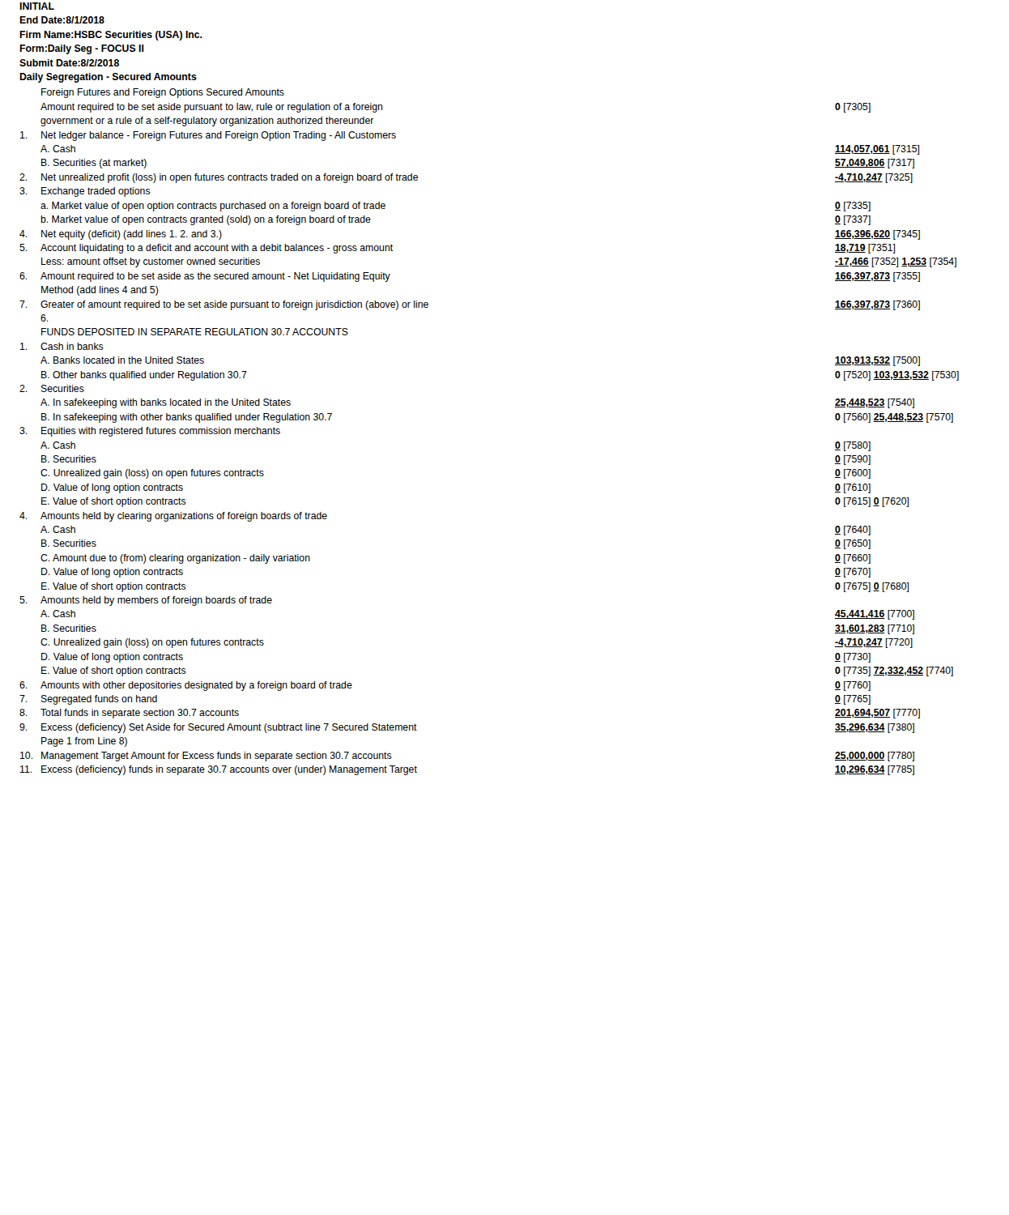INITIAL
End Date:8/1/2018
Firm Name:HSBC Securities (USA) Inc.
Form:Daily Seg - FOCUS II
Submit Date:8/2/2018
Daily Segregation - Secured Amounts
| | Foreign Futures and Foreign Options Secured Amounts | |
| | Amount required to be set aside pursuant to law, rule or regulation of a foreign | 0 [7305] |
| | government or a rule of a self-regulatory organization authorized thereunder | |
| 1. | Net ledger balance - Foreign Futures and Foreign Option Trading - All Customers | |
| | A. Cash | 114,057,061 [7315] |
| | B. Securities (at market) | 57,049,806 [7317] |
| 2. | Net unrealized profit (loss) in open futures contracts traded on a foreign board of trade | -4,710,247 [7325] |
| 3. | Exchange traded options | |
| | a. Market value of open option contracts purchased on a foreign board of trade | 0 [7335] |
| | b. Market value of open contracts granted (sold) on a foreign board of trade | 0 [7337] |
| 4. | Net equity (deficit) (add lines 1. 2. and 3.) | 166,396,620 [7345] |
| 5. | Account liquidating to a deficit and account with a debit balances - gross amount | 18,719 [7351] |
| | Less: amount offset by customer owned securities | -17,466 [7352] 1,253 [7354] |
| 6. | Amount required to be set aside as the secured amount - Net Liquidating Equity | 166,397,873 [7355] |
| | Method (add lines 4 and 5) | |
| 7. | Greater of amount required to be set aside pursuant to foreign jurisdiction (above) or line | 166,397,873 [7360] |
| | 6. | |
| | FUNDS DEPOSITED IN SEPARATE REGULATION 30.7 ACCOUNTS | |
| 1. | Cash in banks | |
| | A. Banks located in the United States | 103,913,532 [7500] |
| | B. Other banks qualified under Regulation 30.7 | 0 [7520] 103,913,532 [7530] |
| 2. | Securities | |
| | A. In safekeeping with banks located in the United States | 25,448,523 [7540] |
| | B. In safekeeping with other banks qualified under Regulation 30.7 | 0 [7560] 25,448,523 [7570] |
| 3. | Equities with registered futures commission merchants | |
| | A. Cash | 0 [7580] |
| | B. Securities | 0 [7590] |
| | C. Unrealized gain (loss) on open futures contracts | 0 [7600] |
| | D. Value of long option contracts | 0 [7610] |
| | E. Value of short option contracts | 0 [7615] 0 [7620] |
| 4. | Amounts held by clearing organizations of foreign boards of trade | |
| | A. Cash | 0 [7640] |
| | B. Securities | 0 [7650] |
| | C. Amount due to (from) clearing organization - daily variation | 0 [7660] |
| | D. Value of long option contracts | 0 [7670] |
| | E. Value of short option contracts | 0 [7675] 0 [7680] |
| 5. | Amounts held by members of foreign boards of trade | |
| | A. Cash | 45,441,416 [7700] |
| | B. Securities | 31,601,283 [7710] |
| | C. Unrealized gain (loss) on open futures contracts | -4,710,247 [7720] |
| | D. Value of long option contracts | 0 [7730] |
| | E. Value of short option contracts | 0 [7735] 72,332,452 [7740] |
| 6. | Amounts with other depositories designated by a foreign board of trade | 0 [7760] |
| 7. | Segregated funds on hand | 0 [7765] |
| 8. | Total funds in separate section 30.7 accounts | 201,694,507 [7770] |
| 9. | Excess (deficiency) Set Aside for Secured Amount (subtract line 7 Secured Statement | 35,296,634 [7380] |
| | Page 1 from Line 8) | |
| 10. | Management Target Amount for Excess funds in separate section 30.7 accounts | 25,000,000 [7780] |
| 11. | Excess (deficiency) funds in separate 30.7 accounts over (under) Management Target | 10,296,634 [7785] |
3